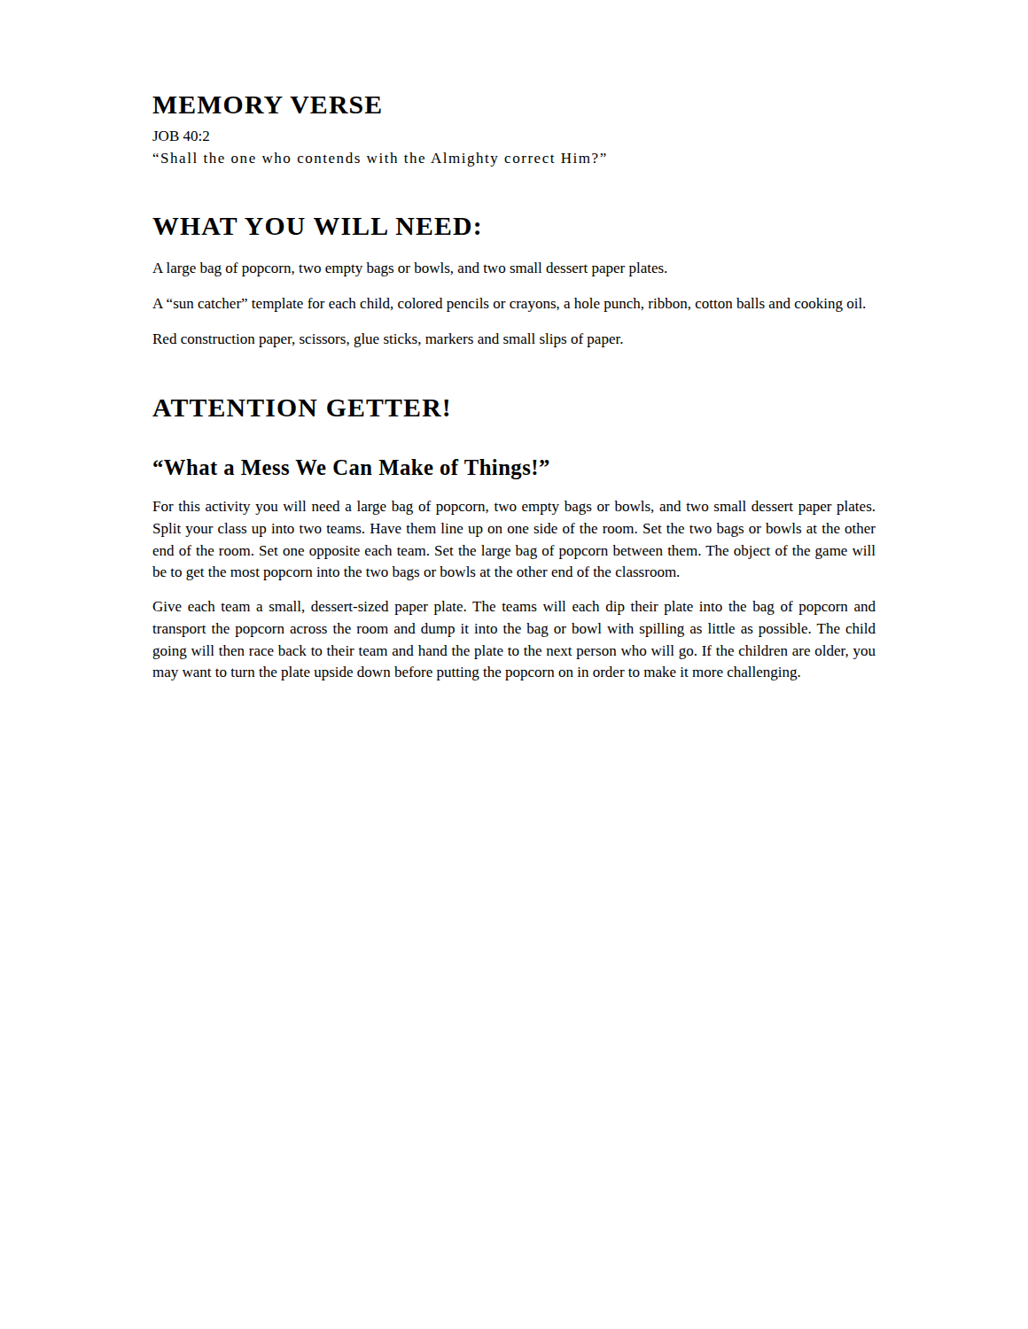MEMORY VERSE
JOB 40:2
“Shall the one who contends with the Almighty correct Him?”
WHAT YOU WILL NEED:
A large bag of popcorn, two empty bags or bowls, and two small dessert paper plates.
A “sun catcher” template for each child, colored pencils or crayons, a hole punch, ribbon, cotton balls and cooking oil.
Red construction paper, scissors, glue sticks, markers and small slips of paper.
ATTENTION GETTER!
“What a Mess We Can Make of Things!”
For this activity you will need a large bag of popcorn, two empty bags or bowls, and two small dessert paper plates. Split your class up into two teams. Have them line up on one side of the room. Set the two bags or bowls at the other end of the room. Set one opposite each team. Set the large bag of popcorn between them. The object of the game will be to get the most popcorn into the two bags or bowls at the other end of the classroom.
Give each team a small, dessert-sized paper plate. The teams will each dip their plate into the bag of popcorn and transport the popcorn across the room and dump it into the bag or bowl with spilling as little as possible. The child going will then race back to their team and hand the plate to the next person who will go. If the children are older, you may want to turn the plate upside down before putting the popcorn on in order to make it more challenging.